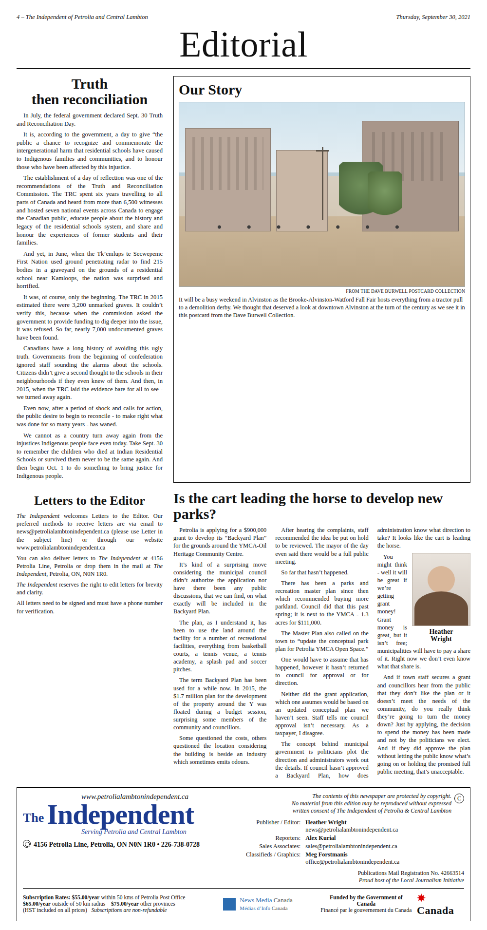4 – The Independent of Petrolia and Central Lambton
Thursday, September 30, 2021
Editorial
Truth
then reconciliation
In July, the federal government declared Sept. 30 Truth and Reconciliation Day.
It is, according to the government, a day to give “the public a chance to recognize and commemorate the intergenerational harm that residential schools have caused to Indigenous families and communities, and to honour those who have been affected by this injustice.
The establishment of a day of reflection was one of the recommendations of the Truth and Reconciliation Commission. The TRC spent six years travelling to all parts of Canada and heard from more than 6,500 witnesses and hosted seven national events across Canada to engage the Canadian public, educate people about the history and legacy of the residential schools system, and share and honour the experiences of former students and their families.
And yet, in June, when the Tk’emlups te Secwepemc First Nation used ground penetrating radar to find 215 bodies in a graveyard on the grounds of a residential school near Kamloops, the nation was surprised and horrified.
It was, of course, only the beginning. The TRC in 2015 estimated there were 3,200 unmarked graves. It couldn’t verify this, because when the commission asked the government to provide funding to dig deeper into the issue, it was refused. So far, nearly 7,000 undocumented graves have been found.
Canadians have a long history of avoiding this ugly truth. Governments from the beginning of confederation ignored staff sounding the alarms about the schools. Citizens didn’t give a second thought to the schools in their neighbourhoods if they even knew of them. And then, in 2015, when the TRC laid the evidence bare for all to see - we turned away again.
Even now, after a period of shock and calls for action, the public desire to begin to reconcile - to make right what was done for so many years - has waned.
We cannot as a country turn away again from the injustices Indigenous people face even today. Take Sept. 30 to remember the children who died at Indian Residential Schools or survived them never to be the same again. And then begin Oct. 1 to do something to bring justice for Indigenous people.
Our Story
From the Dave Burwell Postcard Collection
It will be a busy weekend in Alvinston as the Brooke-Alvinston-Watford Fall Fair hosts everything from a tractor pull to a demolition derby. We thought that deserved a look at downtown Alvinston at the turn of the century as we see it in this postcard from the Dave Burwell Collection.
Letters to the Editor
The Independent welcomes Letters to the Editor. Our preferred methods to receive letters are via email to news@petrolialambtonindependent.ca (please use Letter in the subject line) or through our website www.petrolialambtonindependent.ca
You can also deliver letters to The Independent at 4156 Petrolia Line, Petrolia or drop them in the mail at The Independent, Petrolia, ON, N0N 1R0.
The Independent reserves the right to edit letters for brevity and clarity.
All letters need to be signed and must have a phone number for verification.
Is the cart leading the horse to develop new parks?
Petrolia is applying for a $900,000 grant to develop its “Backyard Plan” for the grounds around the YMCA-Oil Heritage Community Centre.
It’s kind of a surprising move considering the municipal council didn’t authorize the application nor have there been any public discussions, that we can find, on what exactly will be included in the Backyard Plan.
The plan, as I understand it, has been to use the land around the facility for a number of recreational facilities, everything from basketball courts, a tennis venue, a tennis academy, a splash pad and soccer pitches.
The term Backyard Plan has been used for a while now. In 2015, the $1.7 million plan for the development of the property around the Y was floated during a budget session, surprising some members of the community and councillors.
Some questioned the costs, others questioned the location considering the building is beside an industry which sometimes emits odours.
After hearing the complaints, staff recommended the idea be put on hold to be reviewed. The mayor of the day even said there would be a full public meeting.
So far that hasn’t happened.
There has been a parks and recreation master plan since then which recommended buying more parkland. Council did that this past spring; it is next to the YMCA - 1.3 acres for $111,000.
The Master Plan also called on the town to “update the conceptual park plan for Petrolia YMCA Open Space.”
One would have to assume that has happened, however it hasn’t returned to council for approval or for direction.
Neither did the grant application, which one assumes would be based on an updated conceptual plan we haven’t seen. Staff tells me council approval isn’t necessary. As a taxpayer, I disagree.
The concept behind municipal government is politicians plot the direction and administrators work out the details. If council hasn’t approved a Backyard Plan, how does administration know what direction to take? It looks like the cart is leading the horse.
Heather
Wright
You might think - well it will be great if we’re getting grant money! Grant money is great, but it isn’t free; municipalities will have to pay a share of it. Right now we don’t even know what that share is.
And if town staff secures a grant and councillors hear from the public that they don’t like the plan or it doesn’t meet the needs of the community, do you really think they’re going to turn the money down? Just by applying, the decision to spend the money has been made and not by the politicians we elect. And if they did approve the plan without letting the public know what’s going on or holding the promised full public meeting, that’s unacceptable.
www.petrolialambtonindependent.ca
The
Independent
Serving Petrolia and Central Lambton
4156 Petrolia Line, Petrolia, ON N0N 1R0 • 226-738-0728
C The contents of this newspaper are protected by copyright.
No material from this edition may be reproduced without expressed
written consent of The Independent of Petrolia & Central Lambton
Publisher / Editor:
Heather Wrightnews@petrolialambtonindependent.ca
Reporters:
Alex Kurial
Sales Associates:
sales@petrolialambtonindependent.ca
Classifieds / Graphics:
Meg Forstmanisoffice@petrolialambtonindependent.ca
Publications Mail Registration No. 42663514
Proud host of the Local Journalism Initiative
Subscription Rates: $55.00/year within 50 kms of Petrolia Post Office $65.00/year outside of 50 km radius $75.00/year other provinces (HST included on all prices) Subscriptions are non-refundable
News Media Canada
Médias d’Info Canada
Funded by the Government of Canada
Financé par le gouvernement du Canada
Canada